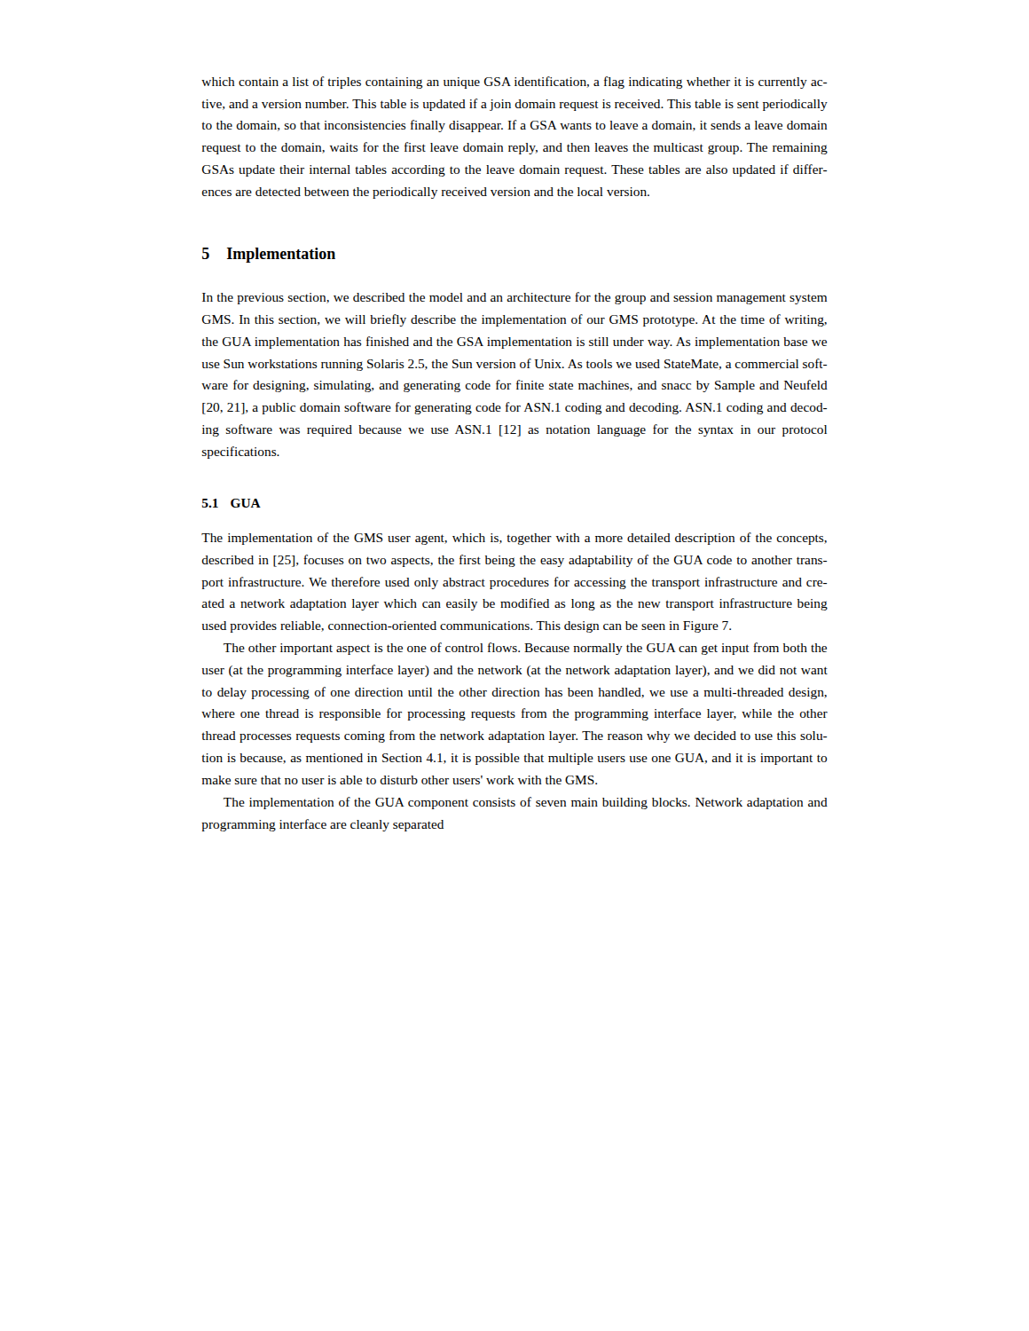which contain a list of triples containing an unique GSA identification, a flag indicating whether it is currently active, and a version number. This table is updated if a join domain request is received. This table is sent periodically to the domain, so that inconsistencies finally disappear. If a GSA wants to leave a domain, it sends a leave domain request to the domain, waits for the first leave domain reply, and then leaves the multicast group. The remaining GSAs update their internal tables according to the leave domain request. These tables are also updated if differences are detected between the periodically received version and the local version.
5 Implementation
In the previous section, we described the model and an architecture for the group and session management system GMS. In this section, we will briefly describe the implementation of our GMS prototype. At the time of writing, the GUA implementation has finished and the GSA implementation is still under way. As implementation base we use Sun workstations running Solaris 2.5, the Sun version of Unix. As tools we used StateMate, a commercial software for designing, simulating, and generating code for finite state machines, and snacc by Sample and Neufeld [20, 21], a public domain software for generating code for ASN.1 coding and decoding. ASN.1 coding and decoding software was required because we use ASN.1 [12] as notation language for the syntax in our protocol specifications.
5.1 GUA
The implementation of the GMS user agent, which is, together with a more detailed description of the concepts, described in [25], focuses on two aspects, the first being the easy adaptability of the GUA code to another transport infrastructure. We therefore used only abstract procedures for accessing the transport infrastructure and created a network adaptation layer which can easily be modified as long as the new transport infrastructure being used provides reliable, connection-oriented communications. This design can be seen in Figure 7.
The other important aspect is the one of control flows. Because normally the GUA can get input from both the user (at the programming interface layer) and the network (at the network adaptation layer), and we did not want to delay processing of one direction until the other direction has been handled, we use a multi-threaded design, where one thread is responsible for processing requests from the programming interface layer, while the other thread processes requests coming from the network adaptation layer. The reason why we decided to use this solution is because, as mentioned in Section 4.1, it is possible that multiple users use one GUA, and it is important to make sure that no user is able to disturb other users' work with the GMS.
The implementation of the GUA component consists of seven main building blocks. Network adaptation and programming interface are cleanly separated